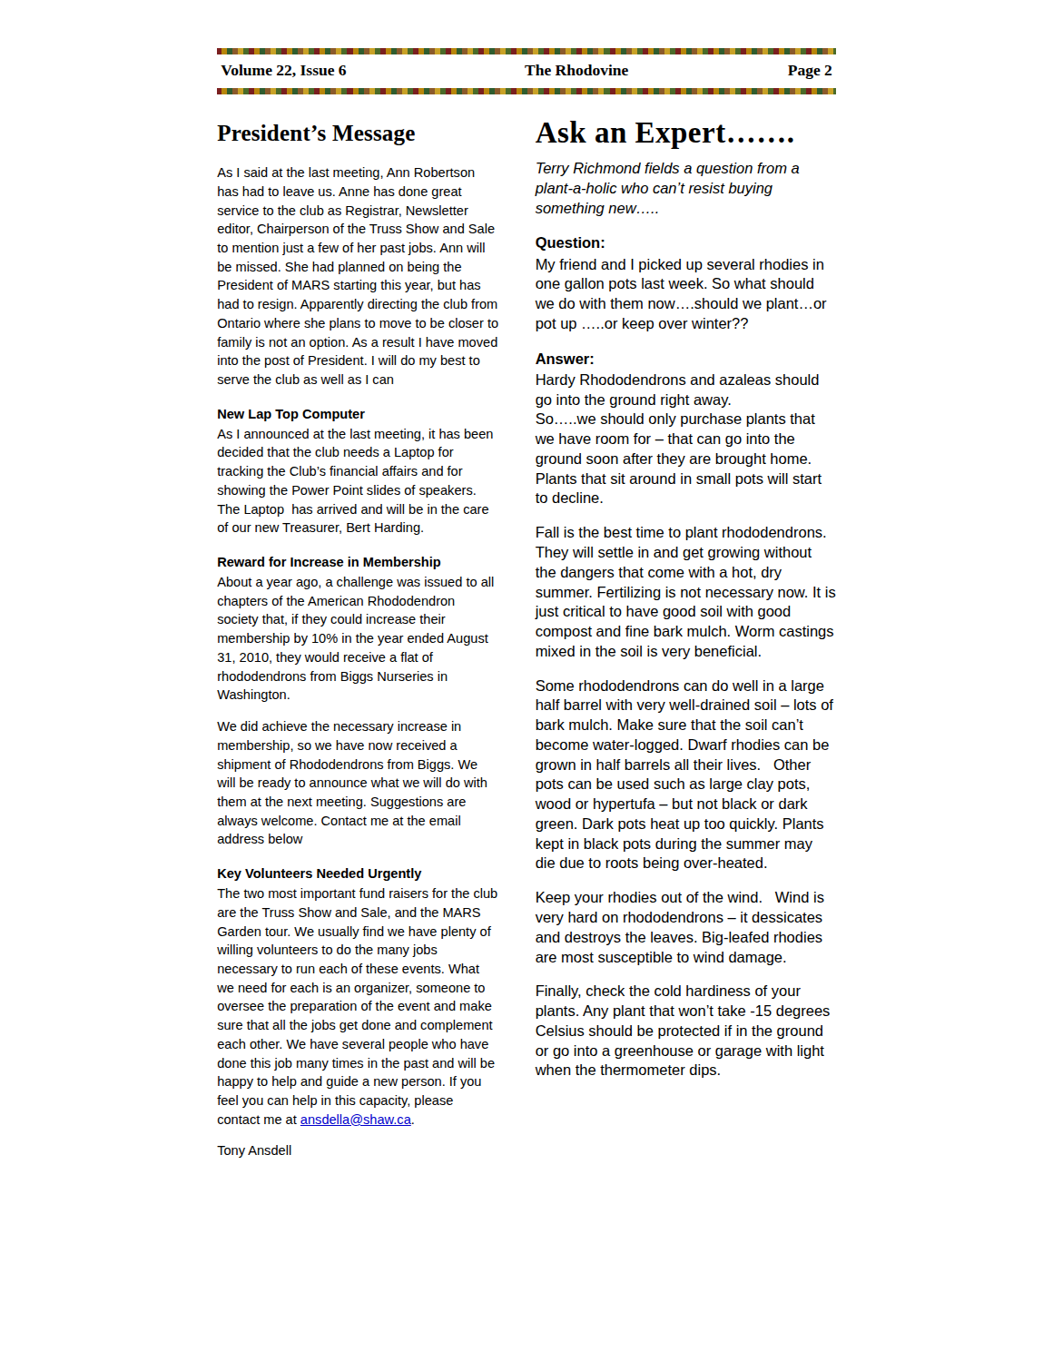Volume 22, Issue 6
The Rhodovine
Page 2
President’s Message
As I said at the last meeting, Ann Robertson has had to leave us. Anne has done great service to the club as Registrar, Newsletter editor, Chairperson of the Truss Show and Sale to mention just a few of her past jobs. Ann will be missed. She had planned on being the President of MARS starting this year, but has had to resign. Apparently directing the club from Ontario where she plans to move to be closer to family is not an option. As a result I have moved into the post of President. I will do my best to serve the club as well as I can
New Lap Top Computer
As I announced at the last meeting, it has been decided that the club needs a Laptop for tracking the Club’s financial affairs and for showing the Power Point slides of speakers. The Laptop has arrived and will be in the care of our new Treasurer, Bert Harding.
Reward for Increase in Membership
About a year ago, a challenge was issued to all chapters of the American Rhododendron society that, if they could increase their membership by 10% in the year ended August 31, 2010, they would receive a flat of rhododendrons from Biggs Nurseries in Washington.
We did achieve the necessary increase in membership, so we have now received a shipment of Rhododendrons from Biggs. We will be ready to announce what we will do with them at the next meeting. Suggestions are always welcome. Contact me at the email address below
Key Volunteers Needed Urgently
The two most important fund raisers for the club are the Truss Show and Sale, and the MARS Garden tour. We usually find we have plenty of willing volunteers to do the many jobs necessary to run each of these events. What we need for each is an organizer, someone to oversee the preparation of the event and make sure that all the jobs get done and complement each other. We have several people who have done this job many times in the past and will be happy to help and guide a new person. If you feel you can help in this capacity, please contact me at ansdella@shaw.ca.
Tony Ansdell
Ask an Expert…….
Terry Richmond fields a question from a plant-a-holic who can’t resist buying something new…..
Question:
My friend and I picked up several rhodies in one gallon pots last week. So what should we do with them now….should we plant…or pot up …..or keep over winter??
Answer:
Hardy Rhododendrons and azaleas should go into the ground right away.
So…..we should only purchase plants that we have room for – that can go into the ground soon after they are brought home. Plants that sit around in small pots will start to decline.
Fall is the best time to plant rhododendrons. They will settle in and get growing without the dangers that come with a hot, dry summer. Fertilizing is not necessary now. It is just critical to have good soil with good compost and fine bark mulch. Worm castings mixed in the soil is very beneficial.
Some rhododendrons can do well in a large half barrel with very well-drained soil – lots of bark mulch. Make sure that the soil can’t become water-logged. Dwarf rhodies can be grown in half barrels all their lives. Other pots can be used such as large clay pots, wood or hypertufa – but not black or dark green. Dark pots heat up too quickly. Plants kept in black pots during the summer may die due to roots being over-heated.
Keep your rhodies out of the wind. Wind is very hard on rhododendrons – it dessicates and destroys the leaves. Big-leafed rhodies are most susceptible to wind damage.
Finally, check the cold hardiness of your plants. Any plant that won’t take -15 degrees Celsius should be protected if in the ground or go into a greenhouse or garage with light when the thermometer dips.